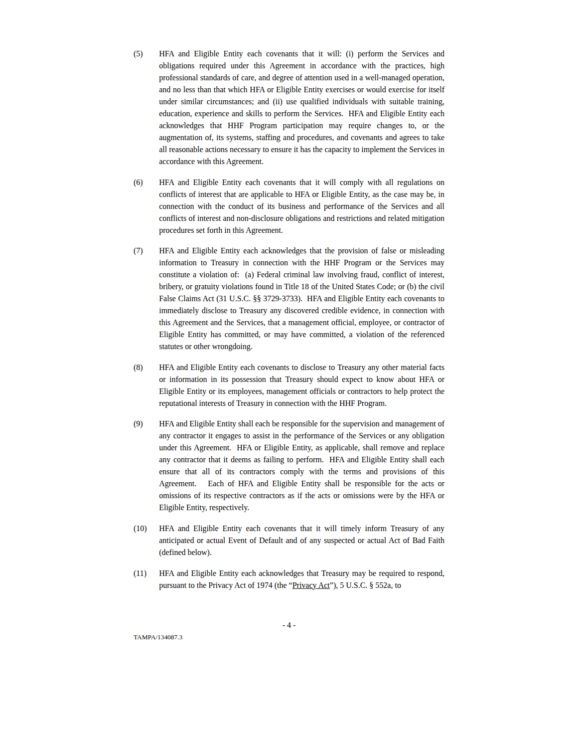(5)
HFA and Eligible Entity each covenants that it will: (i) perform the Services and obligations required under this Agreement in accordance with the practices, high professional standards of care, and degree of attention used in a well-managed operation, and no less than that which HFA or Eligible Entity exercises or would exercise for itself under similar circumstances; and (ii) use qualified individuals with suitable training, education, experience and skills to perform the Services. HFA and Eligible Entity each acknowledges that HHF Program participation may require changes to, or the augmentation of, its systems, staffing and procedures, and covenants and agrees to take all reasonable actions necessary to ensure it has the capacity to implement the Services in accordance with this Agreement.
(6)
HFA and Eligible Entity each covenants that it will comply with all regulations on conflicts of interest that are applicable to HFA or Eligible Entity, as the case may be, in connection with the conduct of its business and performance of the Services and all conflicts of interest and non-disclosure obligations and restrictions and related mitigation procedures set forth in this Agreement.
(7)
HFA and Eligible Entity each acknowledges that the provision of false or misleading information to Treasury in connection with the HHF Program or the Services may constitute a violation of: (a) Federal criminal law involving fraud, conflict of interest, bribery, or gratuity violations found in Title 18 of the United States Code; or (b) the civil False Claims Act (31 U.S.C. §§ 3729-3733). HFA and Eligible Entity each covenants to immediately disclose to Treasury any discovered credible evidence, in connection with this Agreement and the Services, that a management official, employee, or contractor of Eligible Entity has committed, or may have committed, a violation of the referenced statutes or other wrongdoing.
(8)
HFA and Eligible Entity each covenants to disclose to Treasury any other material facts or information in its possession that Treasury should expect to know about HFA or Eligible Entity or its employees, management officials or contractors to help protect the reputational interests of Treasury in connection with the HHF Program.
(9)
HFA and Eligible Entity shall each be responsible for the supervision and management of any contractor it engages to assist in the performance of the Services or any obligation under this Agreement. HFA or Eligible Entity, as applicable, shall remove and replace any contractor that it deems as failing to perform. HFA and Eligible Entity shall each ensure that all of its contractors comply with the terms and provisions of this Agreement. Each of HFA and Eligible Entity shall be responsible for the acts or omissions of its respective contractors as if the acts or omissions were by the HFA or Eligible Entity, respectively.
(10)
HFA and Eligible Entity each covenants that it will timely inform Treasury of any anticipated or actual Event of Default and of any suspected or actual Act of Bad Faith (defined below).
(11)
HFA and Eligible Entity each acknowledges that Treasury may be required to respond, pursuant to the Privacy Act of 1974 (the “Privacy Act”), 5 U.S.C. § 552a, to
- 4 -
TAMPA/134087.3